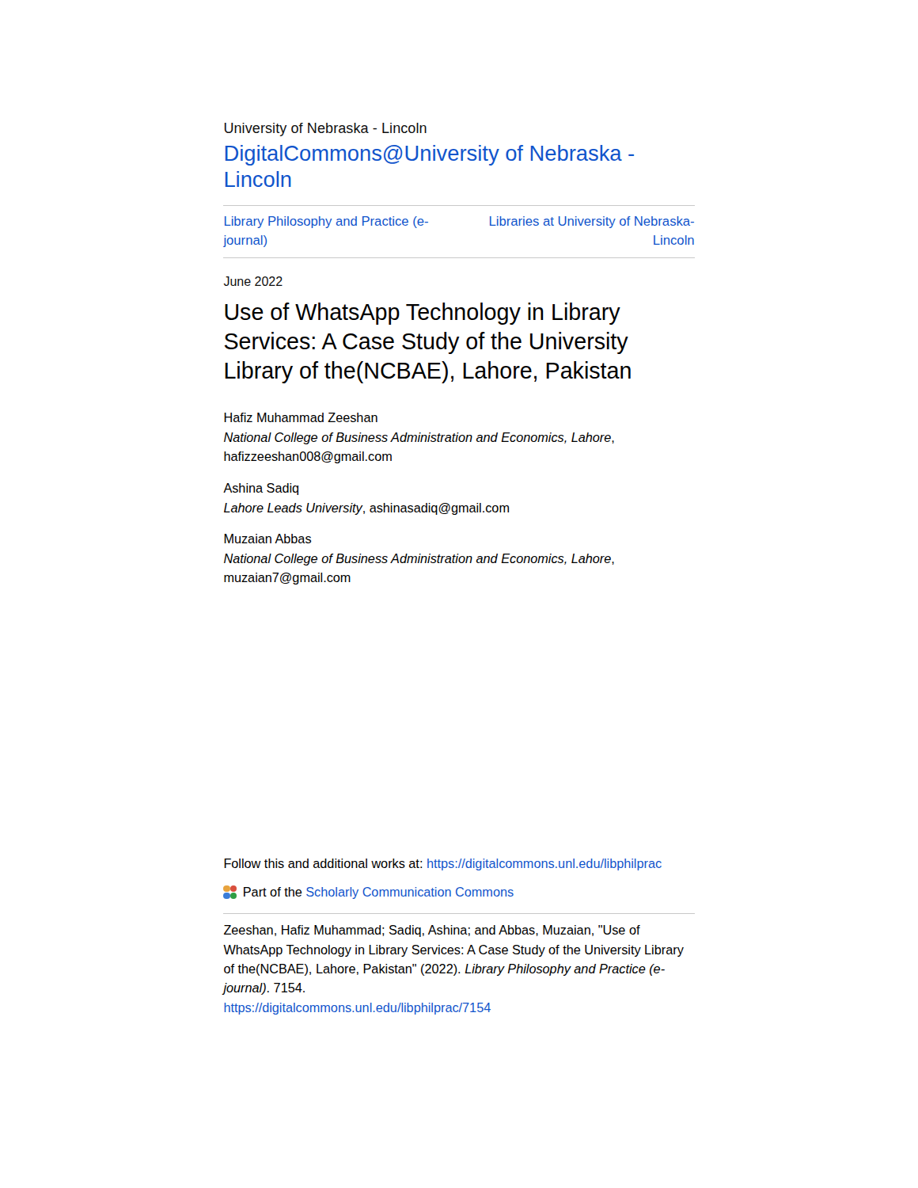University of Nebraska - Lincoln
DigitalCommons@University of Nebraska - Lincoln
Library Philosophy and Practice (e-journal)
Libraries at University of Nebraska-Lincoln
June 2022
Use of WhatsApp Technology in Library Services: A Case Study of the University Library of the(NCBAE), Lahore, Pakistan
Hafiz Muhammad Zeeshan National College of Business Administration and Economics, Lahore, hafizzeeshan008@gmail.com
Ashina Sadiq Lahore Leads University, ashinasadiq@gmail.com
Muzaian Abbas National College of Business Administration and Economics, Lahore, muzaian7@gmail.com
Follow this and additional works at: https://digitalcommons.unl.edu/libphilprac
Part of the Scholarly Communication Commons
Zeeshan, Hafiz Muhammad; Sadiq, Ashina; and Abbas, Muzaian, "Use of WhatsApp Technology in Library Services: A Case Study of the University Library of the(NCBAE), Lahore, Pakistan" (2022). Library Philosophy and Practice (e-journal). 7154.
https://digitalcommons.unl.edu/libphilprac/7154